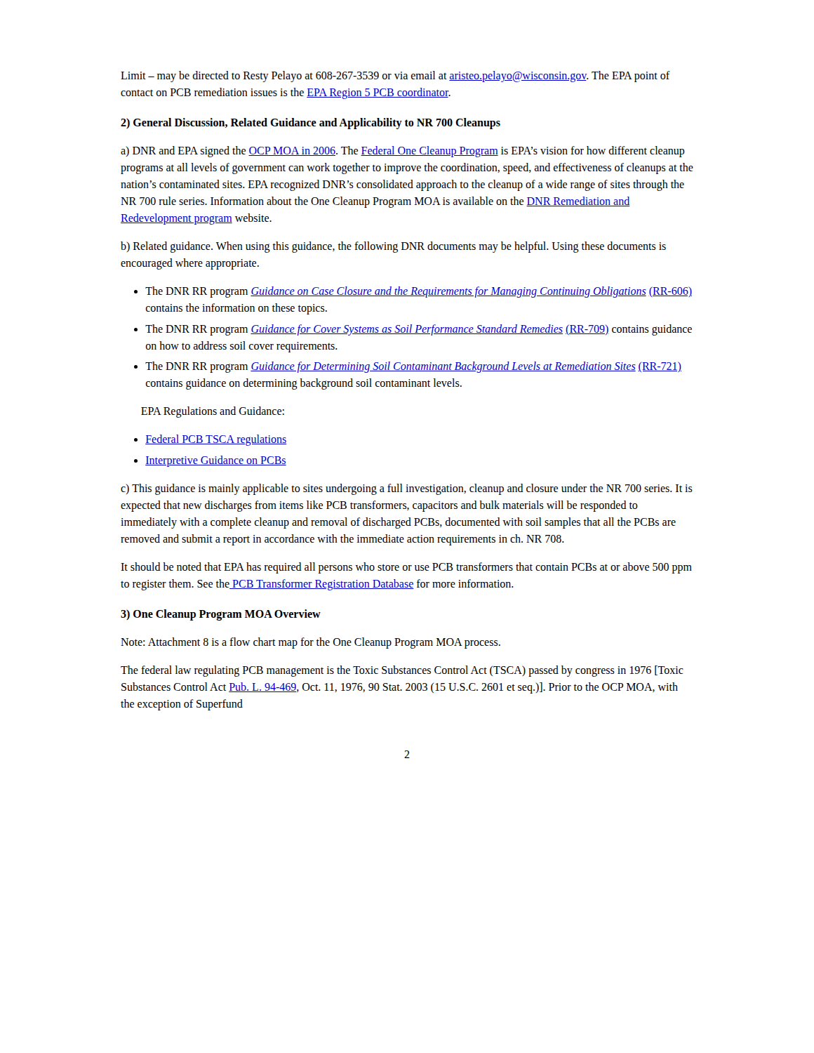Limit – may be directed to Resty Pelayo at 608-267-3539 or via email at aristeo.pelayo@wisconsin.gov. The EPA point of contact on PCB remediation issues is the EPA Region 5 PCB coordinator.
2) General Discussion, Related Guidance and Applicability to NR 700 Cleanups
a) DNR and EPA signed the OCP MOA in 2006. The Federal One Cleanup Program is EPA’s vision for how different cleanup programs at all levels of government can work together to improve the coordination, speed, and effectiveness of cleanups at the nation’s contaminated sites. EPA recognized DNR’s consolidated approach to the cleanup of a wide range of sites through the NR 700 rule series. Information about the One Cleanup Program MOA is available on the DNR Remediation and Redevelopment program website.
b) Related guidance. When using this guidance, the following DNR documents may be helpful. Using these documents is encouraged where appropriate.
The DNR RR program Guidance on Case Closure and the Requirements for Managing Continuing Obligations (RR-606) contains the information on these topics.
The DNR RR program Guidance for Cover Systems as Soil Performance Standard Remedies (RR-709) contains guidance on how to address soil cover requirements.
The DNR RR program Guidance for Determining Soil Contaminant Background Levels at Remediation Sites (RR-721) contains guidance on determining background soil contaminant levels.
EPA Regulations and Guidance:
Federal PCB TSCA regulations
Interpretive Guidance on PCBs
c) This guidance is mainly applicable to sites undergoing a full investigation, cleanup and closure under the NR 700 series. It is expected that new discharges from items like PCB transformers, capacitors and bulk materials will be responded to immediately with a complete cleanup and removal of discharged PCBs, documented with soil samples that all the PCBs are removed and submit a report in accordance with the immediate action requirements in ch. NR 708.
It should be noted that EPA has required all persons who store or use PCB transformers that contain PCBs at or above 500 ppm to register them. See the PCB Transformer Registration Database for more information.
3) One Cleanup Program MOA Overview
Note: Attachment 8 is a flow chart map for the One Cleanup Program MOA process.
The federal law regulating PCB management is the Toxic Substances Control Act (TSCA) passed by congress in 1976 [Toxic Substances Control Act Pub. L. 94-469, Oct. 11, 1976, 90 Stat. 2003 (15 U.S.C. 2601 et seq.)]. Prior to the OCP MOA, with the exception of Superfund
2